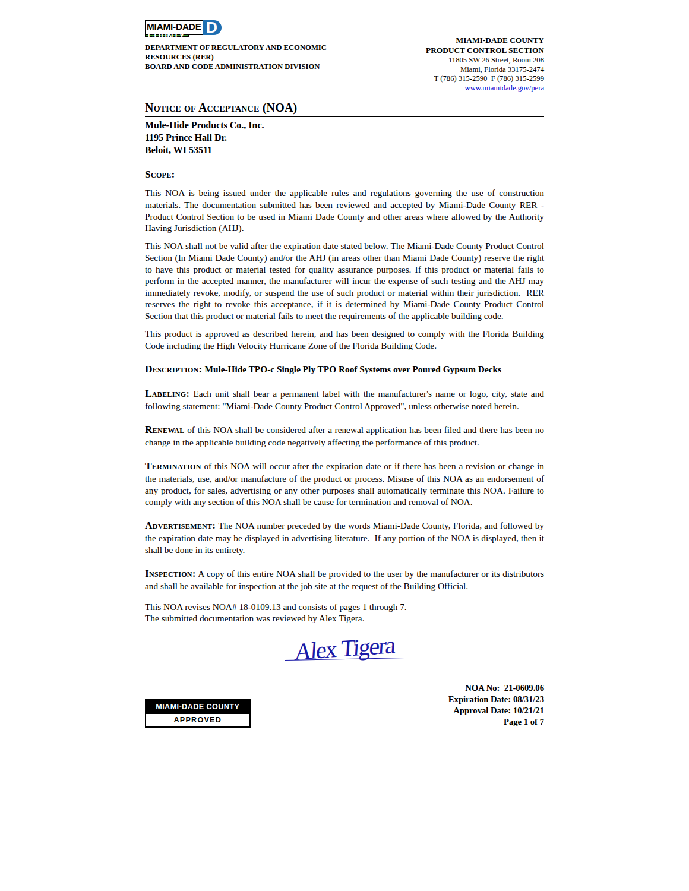MIAMI-DADE D
COUNTY
DEPARTMENT OF REGULATORY AND ECONOMIC RESOURCES (RER)
BOARD AND CODE ADMINISTRATION DIVISION
MIAMI-DADE COUNTY
PRODUCT CONTROL SECTION
11805 SW 26 Street, Room 208
Miami, Florida 33175-2474
T (786) 315-2590 F (786) 315-2599
www.miamidade.gov/pera
Notice of Acceptance (NOA)
Mule-Hide Products Co., Inc.
1195 Prince Hall Dr.
Beloit, WI 53511
Scope:
This NOA is being issued under the applicable rules and regulations governing the use of construction materials. The documentation submitted has been reviewed and accepted by Miami-Dade County RER - Product Control Section to be used in Miami Dade County and other areas where allowed by the Authority Having Jurisdiction (AHJ).
This NOA shall not be valid after the expiration date stated below. The Miami-Dade County Product Control Section (In Miami Dade County) and/or the AHJ (in areas other than Miami Dade County) reserve the right to have this product or material tested for quality assurance purposes. If this product or material fails to perform in the accepted manner, the manufacturer will incur the expense of such testing and the AHJ may immediately revoke, modify, or suspend the use of such product or material within their jurisdiction. RER reserves the right to revoke this acceptance, if it is determined by Miami-Dade County Product Control Section that this product or material fails to meet the requirements of the applicable building code.
This product is approved as described herein, and has been designed to comply with the Florida Building Code including the High Velocity Hurricane Zone of the Florida Building Code.
Description: Mule-Hide TPO-c Single Ply TPO Roof Systems over Poured Gypsum Decks
Labeling: Each unit shall bear a permanent label with the manufacturer's name or logo, city, state and following statement: "Miami-Dade County Product Control Approved", unless otherwise noted herein.
Renewal of this NOA shall be considered after a renewal application has been filed and there has been no change in the applicable building code negatively affecting the performance of this product.
Termination of this NOA will occur after the expiration date or if there has been a revision or change in the materials, use, and/or manufacture of the product or process. Misuse of this NOA as an endorsement of any product, for sales, advertising or any other purposes shall automatically terminate this NOA. Failure to comply with any section of this NOA shall be cause for termination and removal of NOA.
Advertisement: The NOA number preceded by the words Miami-Dade County, Florida, and followed by the expiration date may be displayed in advertising literature. If any portion of the NOA is displayed, then it shall be done in its entirety.
Inspection: A copy of this entire NOA shall be provided to the user by the manufacturer or its distributors and shall be available for inspection at the job site at the request of the Building Official.
This NOA revises NOA# 18-0109.13 and consists of pages 1 through 7.
The submitted documentation was reviewed by Alex Tigera.
Alex Tigera
MIAMI-DADE COUNTY
APPROVED
NOA No: 21-0609.06
Expiration Date: 08/31/23
Approval Date: 10/21/21
Page 1 of 7